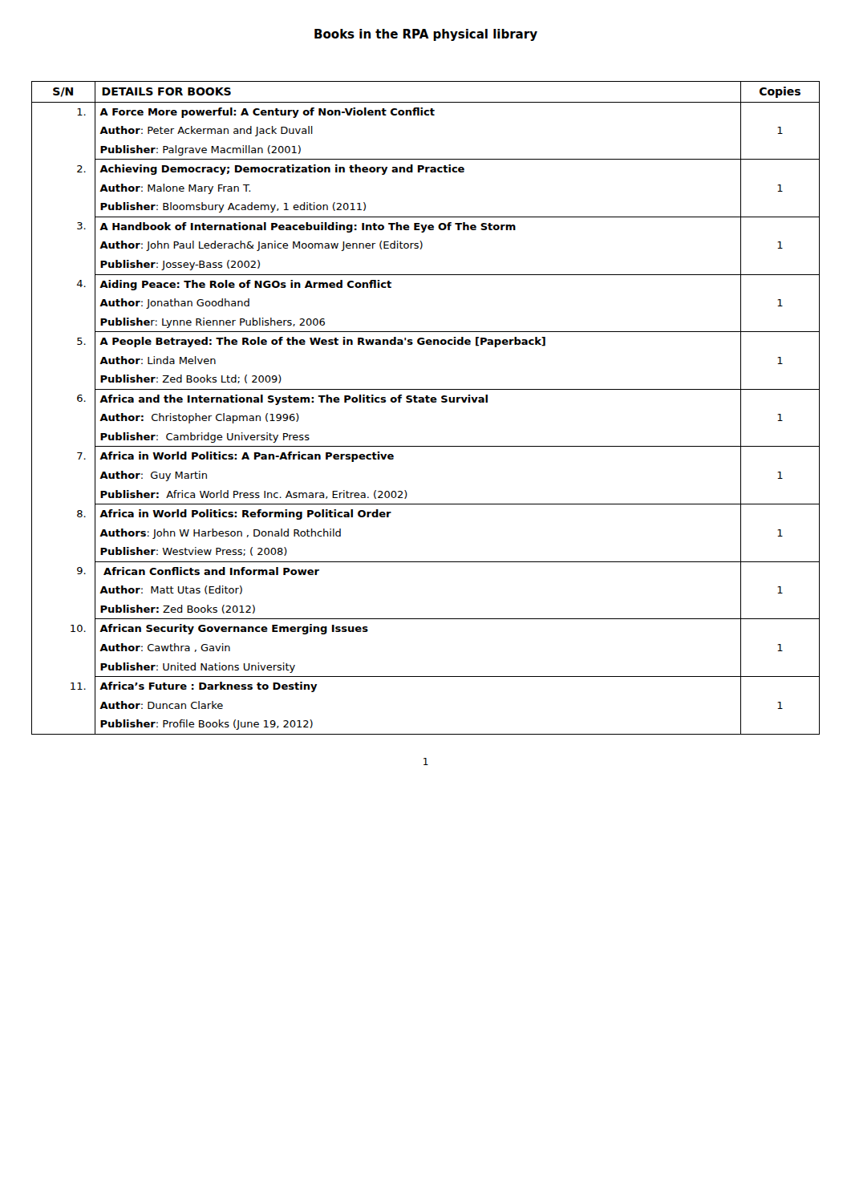Books in the RPA physical library
| S/N | DETAILS FOR BOOKS | Copies |
| --- | --- | --- |
| 1. | A Force More powerful: A Century of Non-Violent Conflict | 1 |
| Author : Peter Ackerman and Jack Duvall |
| Publisher : Palgrave Macmillan (2001) |
| 2. | Achieving Democracy; Democratization in theory and Practice | 1 |
| Author : Malone Mary Fran T. |
| Publisher : Bloomsbury Academy, 1 edition (2011) |
| 3. | A Handbook of International Peacebuilding: Into The Eye Of The Storm | 1 |
| Author : John Paul Lederach& Janice Moomaw Jenner (Editors) |
| Publisher : Jossey-Bass (2002) |
| 4. | Aiding Peace: The Role of NGOs in Armed Conflict | 1 |
| Author : Jonathan Goodhand |
| Publishe r: Lynne Rienner Publishers, 2006 |
| 5. | A People Betrayed: The Role of the West in Rwanda's Genocide [Paperback] | 1 |
| Author : Linda Melven |
| Publisher : Zed Books Ltd; ( 2009) |
| 6. | Africa and the International System: The Politics of State Survival | 1 |
| Author: Christopher Clapman (1996) |
| Publisher : Cambridge University Press |
| 7. | Africa in World Politics: A Pan-African Perspective | 1 |
| Author : Guy Martin |
| Publisher: Africa World Press Inc. Asmara, Eritrea. (2002) |
| 8. | Africa in World Politics: Reforming Political Order | 1 |
| Authors : John W Harbeson , Donald Rothchild |
| Publisher : Westview Press; ( 2008) |
| 9. | African Conflicts and Informal Power | 1 |
| Author : Matt Utas (Editor) |
| Publisher: Zed Books (2012) |
| 10. | African Security Governance Emerging Issues | 1 |
| Author : Cawthra , Gavin |
| Publisher : United Nations University |
| 11. | Africa’s Future : Darkness to Destiny | 1 |
| Author : Duncan Clarke |
| Publisher : Profile Books (June 19, 2012) |
1